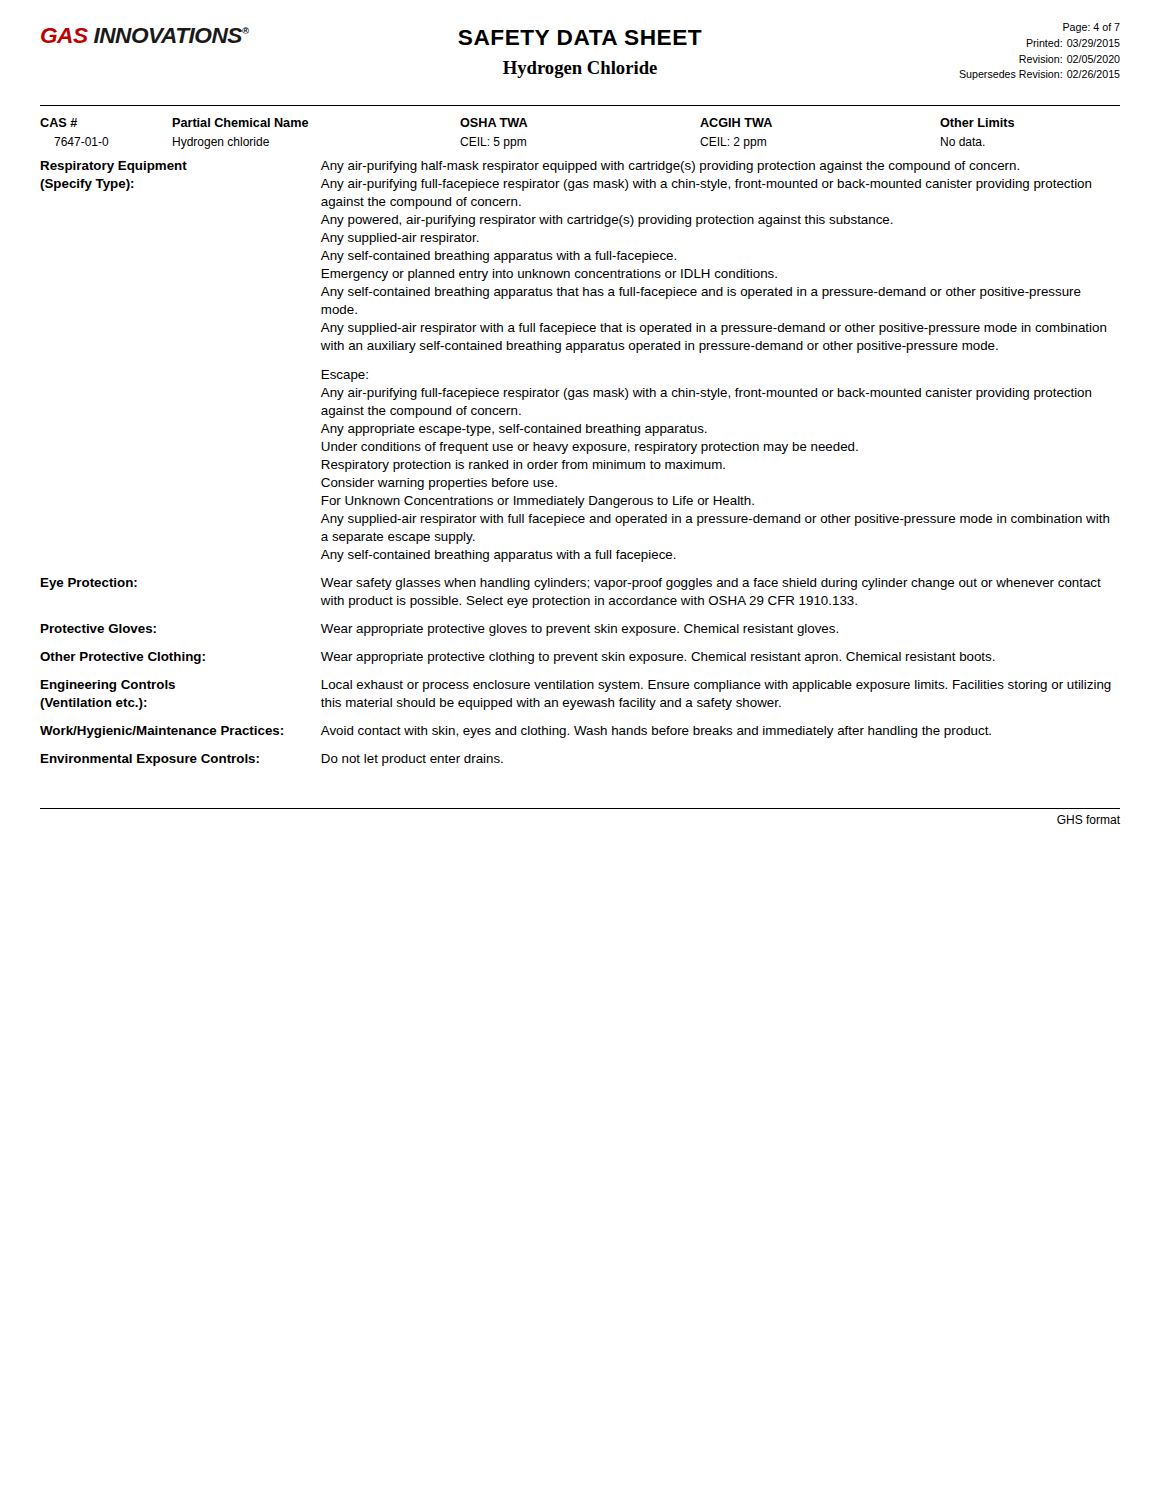GAS INNOVATIONS®
SAFETY DATA SHEET
Hydrogen Chloride
Page: 4 of 7
| Printed: | 03/29/2015 |
| Revision: | 02/05/2020 |
| Supersedes Revision: | 02/26/2015 |
| CAS # | Partial Chemical Name | OSHA TWA | ACGIH TWA | Other Limits |
| --- | --- | --- | --- | --- |
| 7647-01-0 | Hydrogen chloride | CEIL: 5 ppm | CEIL: 2 ppm | No data. |
| Respiratory Equipment (Specify Type): | Any air-purifying half-mask respirator equipped with cartridge(s) providing protection against the compound of concern. Any air-purifying full-facepiece respirator (gas mask) with a chin-style, front-mounted or back-mounted canister providing protection against the compound of concern. Any powered, air-purifying respirator with cartridge(s) providing protection against this substance. Any supplied-air respirator. Any self-contained breathing apparatus with a full-facepiece. Emergency or planned entry into unknown concentrations or IDLH conditions. Any self-contained breathing apparatus that has a full-facepiece and is operated in a pressure-demand or other positive-pressure mode. Any supplied-air respirator with a full facepiece that is operated in a pressure-demand or other positive-pressure mode in combination with an auxiliary self-contained breathing apparatus operated in pressure-demand or other positive-pressure mode. Escape: Any air-purifying full-facepiece respirator (gas mask) with a chin-style, front-mounted or back-mounted canister providing protection against the compound of concern. Any appropriate escape-type, self-contained breathing apparatus. Under conditions of frequent use or heavy exposure, respiratory protection may be needed. Respiratory protection is ranked in order from minimum to maximum. Consider warning properties before use. For Unknown Concentrations or Immediately Dangerous to Life or Health. Any supplied-air respirator with full facepiece and operated in a pressure-demand or other positive-pressure mode in combination with a separate escape supply. Any self-contained breathing apparatus with a full facepiece. |
| Eye Protection: | Wear safety glasses when handling cylinders; vapor-proof goggles and a face shield during cylinder change out or whenever contact with product is possible. Select eye protection in accordance with OSHA 29 CFR 1910.133. |
| Protective Gloves: | Wear appropriate protective gloves to prevent skin exposure. Chemical resistant gloves. |
| Other Protective Clothing: | Wear appropriate protective clothing to prevent skin exposure. Chemical resistant apron. Chemical resistant boots. |
| Engineering Controls (Ventilation etc.): | Local exhaust or process enclosure ventilation system. Ensure compliance with applicable exposure limits. Facilities storing or utilizing this material should be equipped with an eyewash facility and a safety shower. |
| Work/Hygienic/Maintenance Practices: | Avoid contact with skin, eyes and clothing. Wash hands before breaks and immediately after handling the product. |
| Environmental Exposure Controls: | Do not let product enter drains. |
GHS format